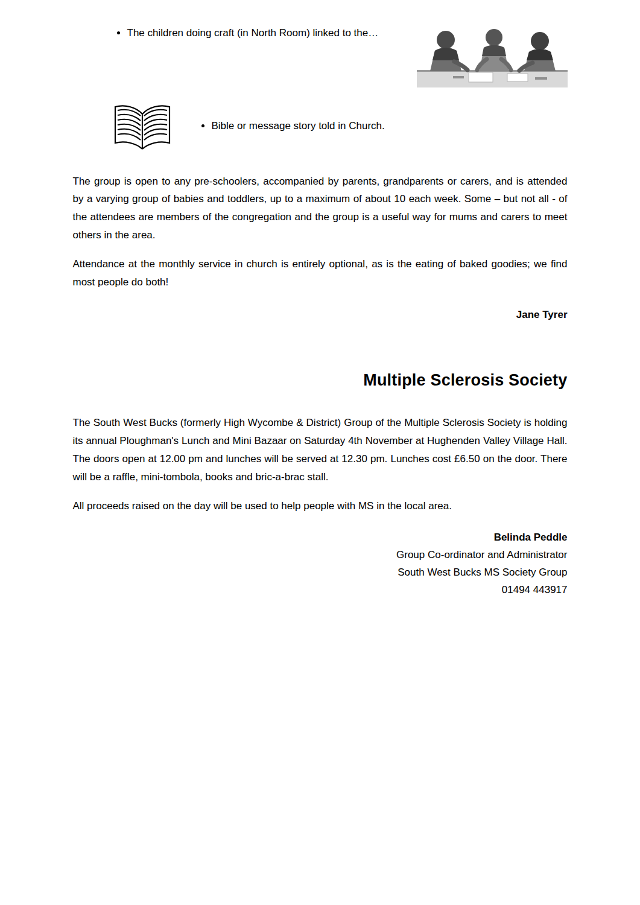The children doing craft (in North Room) linked to the…
Bible or message story told in Church.
The group is open to any pre-schoolers, accompanied by parents, grandparents or carers, and is attended by a varying group of babies and toddlers, up to a maximum of about 10 each week. Some – but not all - of the attendees are members of the congregation and the group is a useful way for mums and carers to meet others in the area.
Attendance at the monthly service in church is entirely optional, as is the eating of baked goodies; we find most people do both!
Jane Tyrer
Multiple Sclerosis Society
The South West Bucks (formerly High Wycombe & District) Group of the Multiple Sclerosis Society is holding its annual Ploughman's Lunch and Mini Bazaar on Saturday 4th November at Hughenden Valley Village Hall. The doors open at 12.00 pm and lunches will be served at 12.30 pm. Lunches cost £6.50 on the door. There will be a raffle, mini-tombola, books and bric-a-brac stall.
All proceeds raised on the day will be used to help people with MS in the local area.
Belinda Peddle
Group Co-ordinator and Administrator
South West Bucks MS Society Group
01494 443917